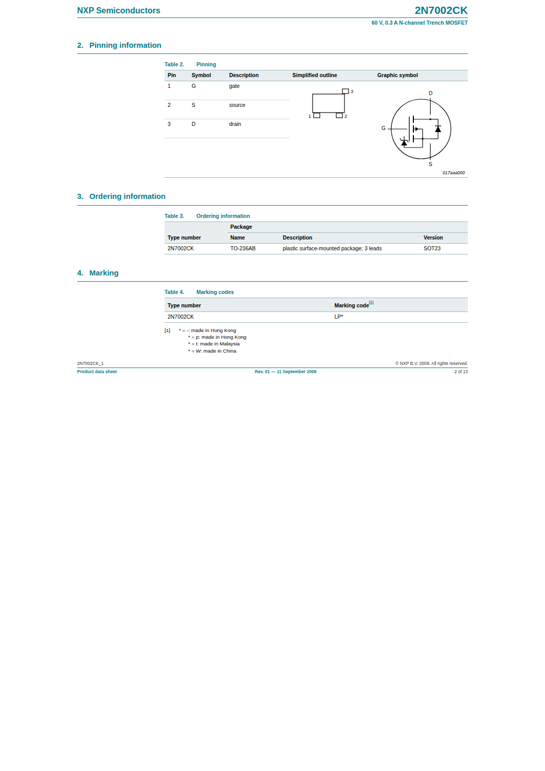NXP Semiconductors
2N7002CK
60 V, 0.3 A N-channel Trench MOSFET
2. Pinning information
Table 2. Pinning
| Pin | Symbol | Description | Simplified outline | Graphic symbol |
| --- | --- | --- | --- | --- |
| 1 | G | gate | 3 1 2 | D S G 017aaa000 |
| 2 | S | source |
| 3 | D | drain |
3. Ordering information
Table 3. Ordering information
| Type number | Package |
| --- | --- |
| Name | Description | Version |
| 2N7002CK | TO-236AB | plastic surface-mounted package; 3 leads | SOT23 |
4. Marking
Table 4. Marking codes
| Type number | Marking code [1] |
| --- | --- |
| 2N7002CK | LP* |
[1]
* = -: made in Hong Kong
* = p: made in Hong Kong
* = t: made in Malaysia
* = W: made in China
2N7002CK_1
© NXP B.V. 2009. All rights reserved.
Product data sheet
Rev. 01 — 11 September 2009
2 of 13